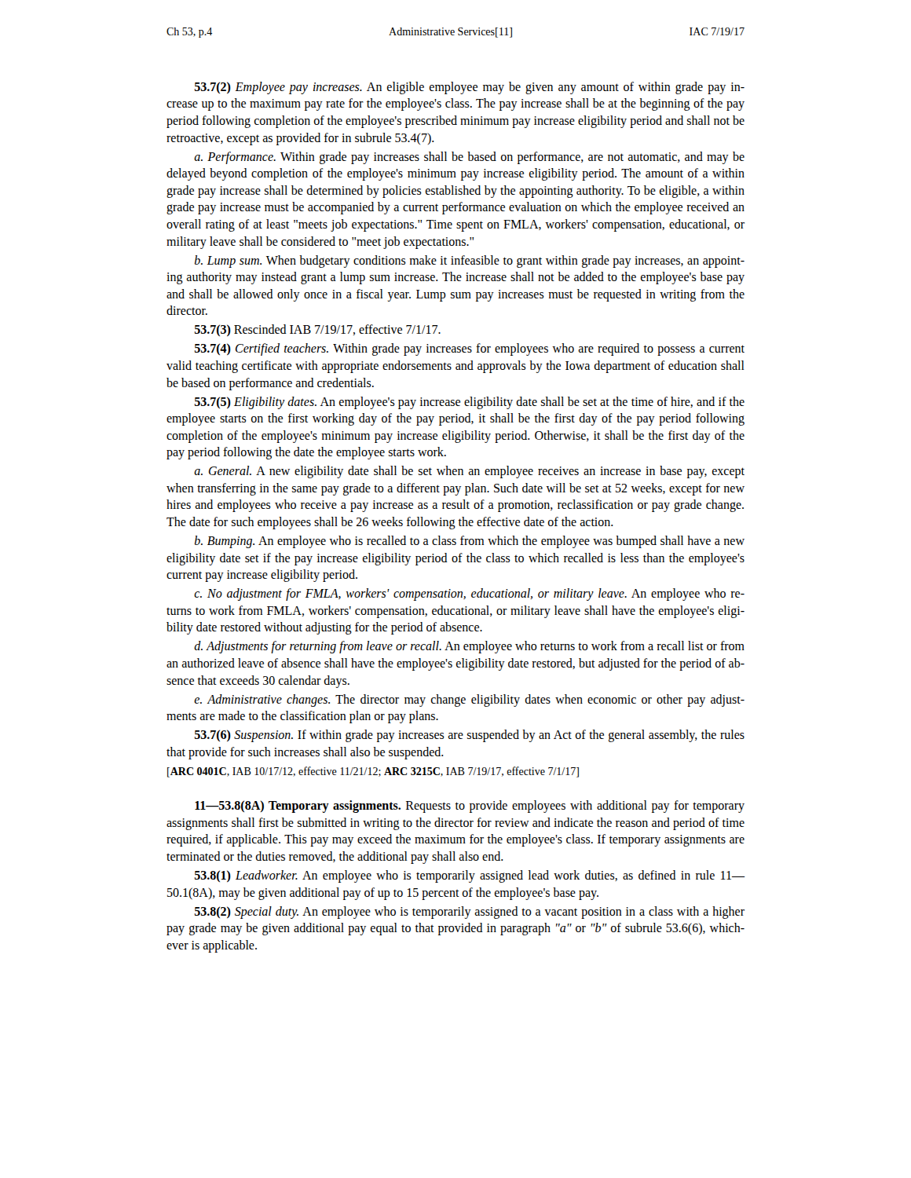Ch 53, p.4 Administrative Services[11] IAC 7/19/17
53.7(2) Employee pay increases. An eligible employee may be given any amount of within grade pay increase up to the maximum pay rate for the employee's class. The pay increase shall be at the beginning of the pay period following completion of the employee's prescribed minimum pay increase eligibility period and shall not be retroactive, except as provided for in subrule 53.4(7).
a. Performance. Within grade pay increases shall be based on performance, are not automatic, and may be delayed beyond completion of the employee's minimum pay increase eligibility period. The amount of a within grade pay increase shall be determined by policies established by the appointing authority. To be eligible, a within grade pay increase must be accompanied by a current performance evaluation on which the employee received an overall rating of at least "meets job expectations." Time spent on FMLA, workers' compensation, educational, or military leave shall be considered to "meet job expectations."
b. Lump sum. When budgetary conditions make it infeasible to grant within grade pay increases, an appointing authority may instead grant a lump sum increase. The increase shall not be added to the employee's base pay and shall be allowed only once in a fiscal year. Lump sum pay increases must be requested in writing from the director.
53.7(3) Rescinded IAB 7/19/17, effective 7/1/17.
53.7(4) Certified teachers. Within grade pay increases for employees who are required to possess a current valid teaching certificate with appropriate endorsements and approvals by the Iowa department of education shall be based on performance and credentials.
53.7(5) Eligibility dates. An employee's pay increase eligibility date shall be set at the time of hire, and if the employee starts on the first working day of the pay period, it shall be the first day of the pay period following completion of the employee's minimum pay increase eligibility period. Otherwise, it shall be the first day of the pay period following the date the employee starts work.
a. General. A new eligibility date shall be set when an employee receives an increase in base pay, except when transferring in the same pay grade to a different pay plan. Such date will be set at 52 weeks, except for new hires and employees who receive a pay increase as a result of a promotion, reclassification or pay grade change. The date for such employees shall be 26 weeks following the effective date of the action.
b. Bumping. An employee who is recalled to a class from which the employee was bumped shall have a new eligibility date set if the pay increase eligibility period of the class to which recalled is less than the employee's current pay increase eligibility period.
c. No adjustment for FMLA, workers' compensation, educational, or military leave. An employee who returns to work from FMLA, workers' compensation, educational, or military leave shall have the employee's eligibility date restored without adjusting for the period of absence.
d. Adjustments for returning from leave or recall. An employee who returns to work from a recall list or from an authorized leave of absence shall have the employee's eligibility date restored, but adjusted for the period of absence that exceeds 30 calendar days.
e. Administrative changes. The director may change eligibility dates when economic or other pay adjustments are made to the classification plan or pay plans.
53.7(6) Suspension. If within grade pay increases are suspended by an Act of the general assembly, the rules that provide for such increases shall also be suspended.
[ARC 0401C, IAB 10/17/12, effective 11/21/12; ARC 3215C, IAB 7/19/17, effective 7/1/17]
11—53.8(8A) Temporary assignments. Requests to provide employees with additional pay for temporary assignments shall first be submitted in writing to the director for review and indicate the reason and period of time required, if applicable. This pay may exceed the maximum for the employee's class. If temporary assignments are terminated or the duties removed, the additional pay shall also end.
53.8(1) Leadworker. An employee who is temporarily assigned lead work duties, as defined in rule 11—50.1(8A), may be given additional pay of up to 15 percent of the employee's base pay.
53.8(2) Special duty. An employee who is temporarily assigned to a vacant position in a class with a higher pay grade may be given additional pay equal to that provided in paragraph "a" or "b" of subrule 53.6(6), whichever is applicable.